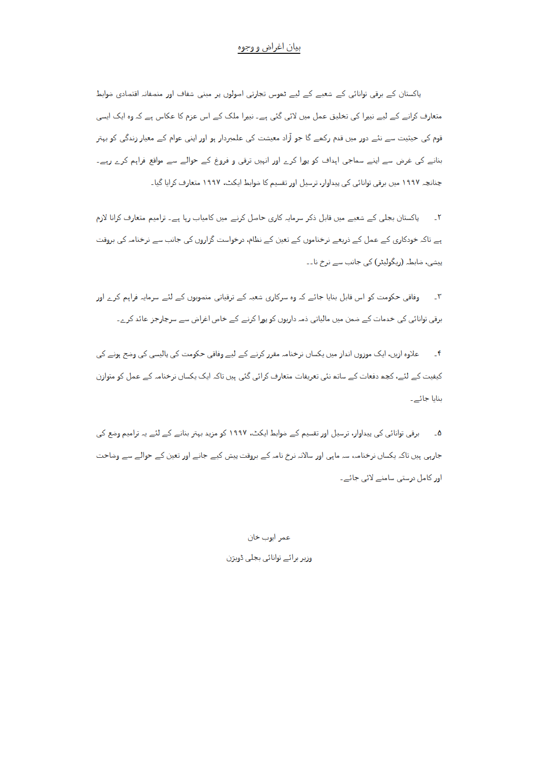بیان اغراض و وجوہ
پاکستان کے برقی توانائی کے شعبے کے لیے ٹھوس تجارتی اصولوں پر مبنی شفاف اور منصفانہ اقتصادی ضوابط متعارف کرانے کے لیے نیپرا کی تخلیق عمل میں لائی گئی ہے۔ نیپرا ملک کے اس عزم کا عکاس ہے کہ وہ ایک ایسی قوم کی حیثیت سے نئے دور میں قدم رکھے گا جو آزاد معیشت کی علمبردار ہو اور اپنی عوام کے معیار زندگی کو بہتر بنانے کی غرض سے اپنے سماجی اہداف کو پورا کرے اور انہیں ترقی و فروغ کے حوالے سے مواقع فراہم کرے رہے۔ چنانچہ ۱۹۹۷ میں برقی توانائی کی پیداوار، ترسیل اور تقسیم کا ضوابط ایکٹ، ۱۹۹۷ متعارف کرایا گیا۔
۲۔ پاکستان بجلی کے شعبے میں قابل ذکر سرمایہ کاری حاصل کرنے میں کامیاب رہا ہے۔ ترامیم متعارف کرانا لازم ہے تاکہ خودکاری کے عمل کے ذریعے نرخناموں کے تعین کے نظام، درخواست گزاروں کی جانب سے نرخنامہ کی بروقت پیشی، ضابطہ (ریگولیٹر) کی جانب سے نرخ نا۔۔
۳۔ وفاقی حکومت کو اس قابل بنایا جائے کہ وہ سرکاری شعبہ کے ترقیاتی منصوبوں کے لئے سرمایہ فراہم کرے اور برقی توانائی کی خدمات کے ضمن میں مالیاتی ذمہ داریوں کو پورا کرنے کے خاص اغراض سے سرچارجز عائد کرے۔
۴۔ علاوہ ازیں، ایک موزوں انداز میں یکساں نرخنامہ مقرر کرنے کے لیے وفاقی حکومت کی پالیسی کی وضح ہونے کی کیفیت کے لئے، کچھ دفعات کے ساتھ نئی تعریفات متعارف کرائی گئی ہیں تاکہ ایک یکساں نرخنامہ کے عمل کو متوازن بنایا جائے۔
۵۔ برقی توانائی کی پیداوار، ترسیل اور تقسیم کے ضوابط ایکٹ، ۱۹۹۷ کو مزید بہتر بنانے کے لئے یہ ترامیم وضع کی جارہی ہیں تاکہ یکساں نرخنامہ، سہ ماہی اور سالانہ نرخ نامہ کے بروقت پیش کیے جانے اور تعین کے حوالے سے وضاحت اور کامل درستی سامنے لائی جائے۔
عمر ایوب خان وزیر برائے توانائی بجلی ڈویژن